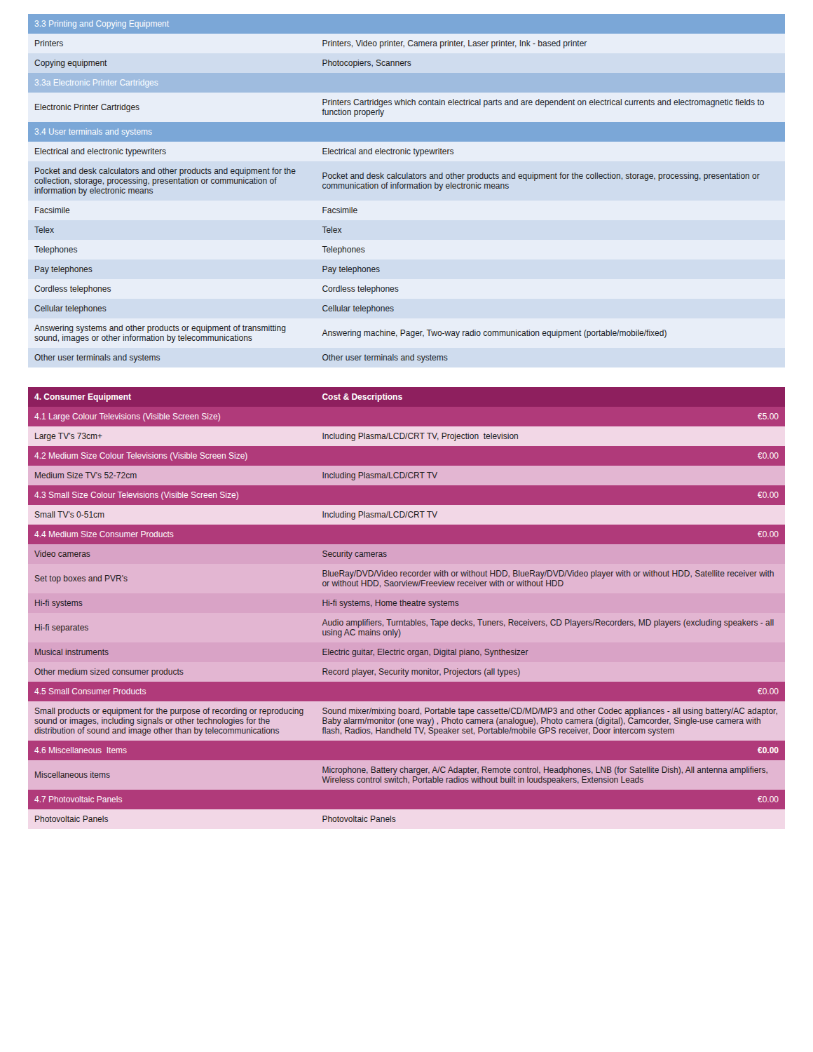| 3.3 Printing and Copying Equipment |
| Printers | Printers, Video printer, Camera printer, Laser printer, Ink - based printer |
| Copying equipment | Photocopiers, Scanners |
| 3.3a Electronic Printer Cartridges |
| Electronic Printer Cartridges | Printers Cartridges which contain electrical parts and are dependent on electrical currents and electromagnetic fields to function properly |
| 3.4 User terminals and systems |
| Electrical and electronic typewriters | Electrical and electronic typewriters |
| Pocket and desk calculators and other products and equipment for the collection, storage, processing, presentation or communication of information by electronic means | Pocket and desk calculators and other products and equipment for the collection, storage, processing, presentation or communication of information by electronic means |
| Facsimile | Facsimile |
| Telex | Telex |
| Telephones | Telephones |
| Pay telephones | Pay telephones |
| Cordless telephones | Cordless telephones |
| Cellular telephones | Cellular telephones |
| Answering systems and other products or equipment of transmitting sound, images or other information by telecommunications | Answering machine, Pager, Two-way radio communication equipment (portable/mobile/fixed) |
| Other user terminals and systems | Other user terminals and systems |
| 4. Consumer Equipment | Cost & Descriptions |
| 4.1 Large Colour Televisions (Visible Screen Size) | €5.00 |
| Large TV's 73cm+ | Including Plasma/LCD/CRT TV, Projection television |
| 4.2 Medium Size Colour Televisions (Visible Screen Size) | €0.00 |
| Medium Size TV's 52-72cm | Including Plasma/LCD/CRT TV |
| 4.3 Small Size Colour Televisions (Visible Screen Size) | €0.00 |
| Small TV's 0-51cm | Including Plasma/LCD/CRT TV |
| 4.4 Medium Size Consumer Products | €0.00 |
| Video cameras | Security cameras |
| Set top boxes and PVR's | BlueRay/DVD/Video recorder with or without HDD, BlueRay/DVD/Video player with or without HDD, Satellite receiver with or without HDD, Saorview/Freeview receiver with or without HDD |
| Hi-fi systems | Hi-fi systems, Home theatre systems |
| Hi-fi separates | Audio amplifiers, Turntables, Tape decks, Tuners, Receivers, CD Players/Recorders, MD players (excluding speakers - all using AC mains only) |
| Musical instruments | Electric guitar, Electric organ, Digital piano, Synthesizer |
| Other medium sized consumer products | Record player, Security monitor, Projectors (all types) |
| 4.5 Small Consumer Products | €0.00 |
| Small products or equipment for the purpose of recording or reproducing sound or images, including signals or other technologies for the distribution of sound and image other than by telecommunications | Sound mixer/mixing board, Portable tape cassette/CD/MD/MP3 and other Codec appliances - all using battery/AC adaptor, Baby alarm/monitor (one way) , Photo camera (analogue), Photo camera (digital), Camcorder, Single-use camera with flash, Radios, Handheld TV, Speaker set, Portable/mobile GPS receiver, Door intercom system |
| 4.6 Miscellaneous Items | €0.00 |
| Miscellaneous items | Microphone, Battery charger, A/C Adapter, Remote control, Headphones, LNB (for Satellite Dish), All antenna amplifiers, Wireless control switch, Portable radios without built in loudspeakers, Extension Leads |
| 4.7 Photovoltaic Panels | €0.00 |
| Photovoltaic Panels | Photovoltaic Panels |